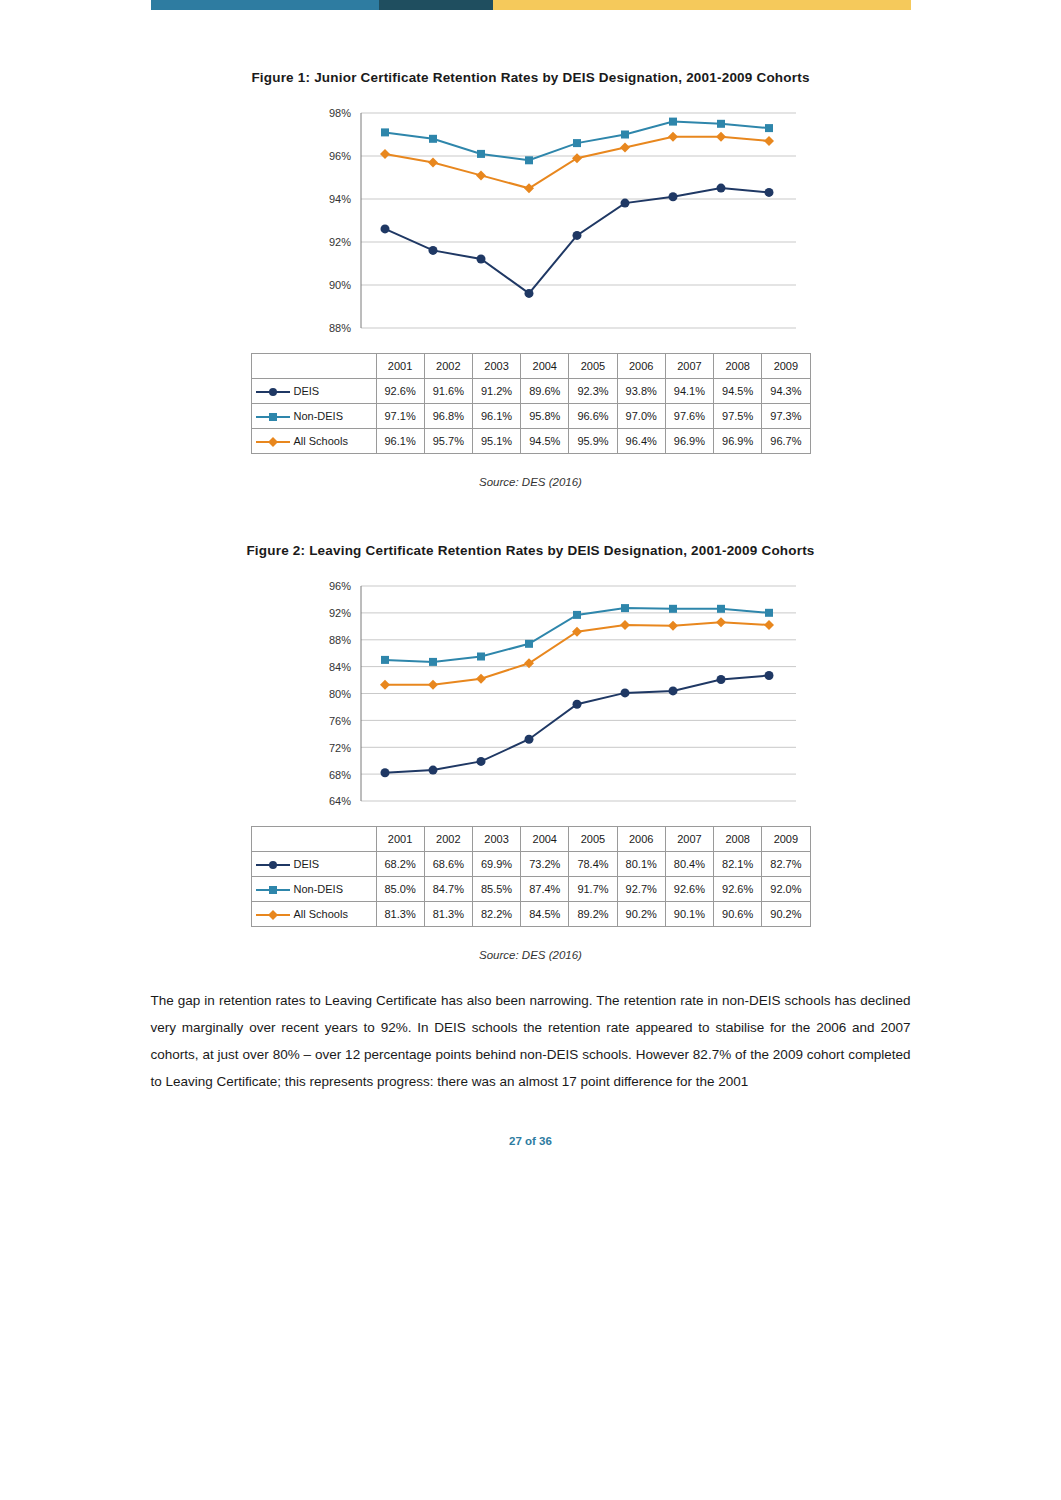Figure 1: Junior Certificate Retention Rates by DEIS Designation, 2001-2009 Cohorts
98% 96% 94% 92% 90% 88%
| | 2001 | 2002 | 2003 | 2004 | 2005 | 2006 | 2007 | 2008 | 2009 |
| --- | --- | --- | --- | --- | --- | --- | --- | --- | --- |
| DEIS | 92.6% | 91.6% | 91.2% | 89.6% | 92.3% | 93.8% | 94.1% | 94.5% | 94.3% |
| Non-DEIS | 97.1% | 96.8% | 96.1% | 95.8% | 96.6% | 97.0% | 97.6% | 97.5% | 97.3% |
| All Schools | 96.1% | 95.7% | 95.1% | 94.5% | 95.9% | 96.4% | 96.9% | 96.9% | 96.7% |
Source: DES (2016)
Figure 2: Leaving Certificate Retention Rates by DEIS Designation, 2001-2009 Cohorts
96% 92% 88% 84% 80% 76% 72% 68% 64%
| | 2001 | 2002 | 2003 | 2004 | 2005 | 2006 | 2007 | 2008 | 2009 |
| --- | --- | --- | --- | --- | --- | --- | --- | --- | --- |
| DEIS | 68.2% | 68.6% | 69.9% | 73.2% | 78.4% | 80.1% | 80.4% | 82.1% | 82.7% |
| Non-DEIS | 85.0% | 84.7% | 85.5% | 87.4% | 91.7% | 92.7% | 92.6% | 92.6% | 92.0% |
| All Schools | 81.3% | 81.3% | 82.2% | 84.5% | 89.2% | 90.2% | 90.1% | 90.6% | 90.2% |
Source: DES (2016)
The gap in retention rates to Leaving Certificate has also been narrowing. The retention rate in non-DEIS schools has declined very marginally over recent years to 92%. In DEIS schools the retention rate appeared to stabilise for the 2006 and 2007 cohorts, at just over 80% – over 12 percentage points behind non-DEIS schools. However 82.7% of the 2009 cohort completed to Leaving Certificate; this represents progress: there was an almost 17 point difference for the 2001
27 of 36